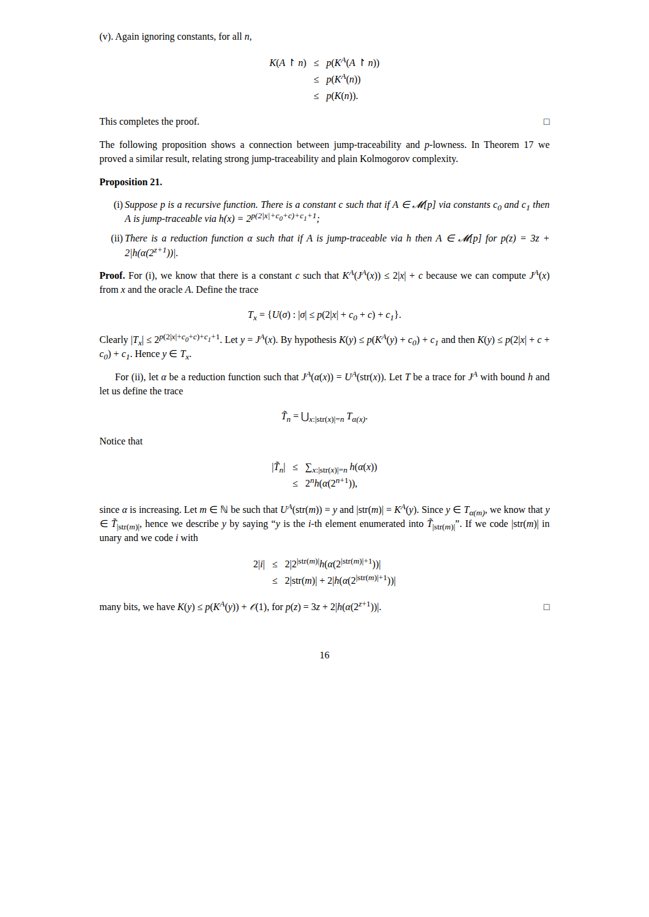(v). Again ignoring constants, for all n,
| K ( A ↾ n ) | ≤ | p ( K A ( A ↾ n )) |
| | ≤ | p ( K A ( n )) |
| | ≤ | p ( K ( n )). |
This completes the proof. □
The following proposition shows a connection between jump-traceability and p-lowness. In Theorem 17 we proved a similar result, relating strong jump-traceability and plain Kolmogorov complexity.
Proposition 21.
(i) Suppose p is a recursive function. There is a constant c such that if A ∈ 𝓜[p] via constants c0 and c1 then A is jump-traceable via h(x) = 2p(2|x|+c0+c)+c1+1;
(ii) There is a reduction function α such that if A is jump-traceable via h then A ∈ 𝓜[p] for p(z) = 3z + 2|h(α(2z+1))|.
Proof. For (i), we know that there is a constant c such that KA(JA(x)) ≤ 2|x| + c because we can compute JA(x) from x and the oracle A. Define the trace
Tx = {U(σ) : |σ| ≤ p(2|x| + c0 + c) + c1}.
Clearly |Tx| ≤ 2p(2|x|+c0+c)+c1+1. Let y = JA(x). By hypothesis K(y) ≤ p(KA(y) + c0) + c1 and then K(y) ≤ p(2|x| + c + c0) + c1. Hence y ∈ Tx.
For (ii), let α be a reduction function such that JA(α(x)) = UA(str(x)). Let T be a trace for JA with bound h and let us define the trace
T̃n = ⋃x:|str(x)|=n Tα(x).
Notice that
| / T̃ n / | ≤ | ∑ x :/ str ( x )/= n h ( α ( x )) |
| | ≤ | 2 n h ( α (2 n +1 )), |
since α is increasing. Let m ∈ ℕ be such that UA(str(m)) = y and |str(m)| = KA(y). Since y ∈ Tα(m), we know that y ∈ T̃|str(m)|, hence we describe y by saying “y is the i-th element enumerated into T̃|str(m)|”. If we code |str(m)| in unary and we code i with
| 2/ i / | ≤ | 2/2 / str ( m )/ h ( α (2 / str ( m )/+1 ))/ |
| | ≤ | 2/ str ( m )/ + 2/ h ( α (2 / str ( m )/+1 ))/ |
many bits, we have K(y) ≤ p(KA(y)) + 𝒪(1), for p(z) = 3z + 2|h(α(2z+1))|. □
16